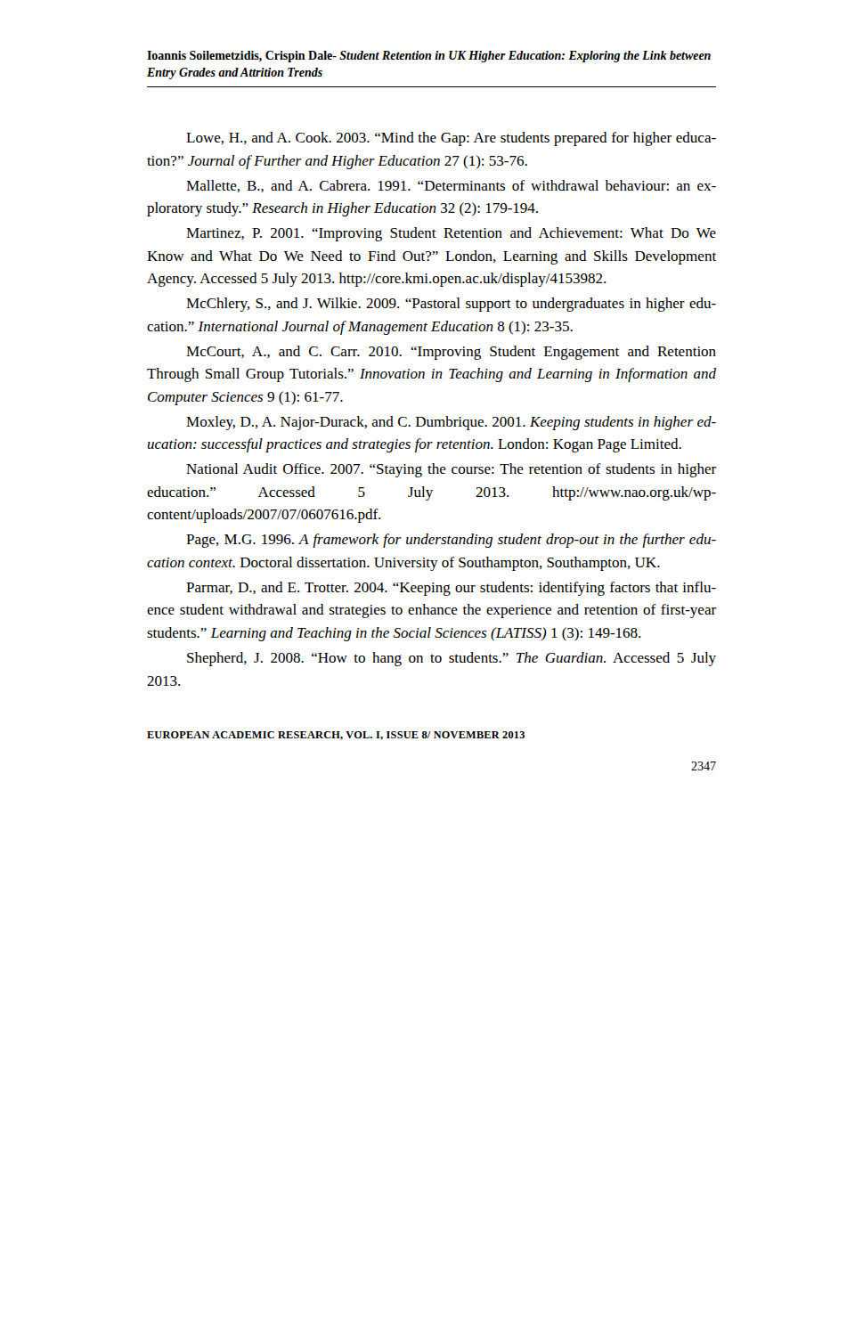Ioannis Soilemetzidis, Crispin Dale- Student Retention in UK Higher Education: Exploring the Link between Entry Grades and Attrition Trends
Lowe, H., and A. Cook. 2003. “Mind the Gap: Are students prepared for higher education?” Journal of Further and Higher Education 27 (1): 53-76.
Mallette, B., and A. Cabrera. 1991. “Determinants of withdrawal behaviour: an exploratory study.” Research in Higher Education 32 (2): 179-194.
Martinez, P. 2001. “Improving Student Retention and Achievement: What Do We Know and What Do We Need to Find Out?” London, Learning and Skills Development Agency. Accessed 5 July 2013. http://core.kmi.open.ac.uk/display/4153982.
McChlery, S., and J. Wilkie. 2009. “Pastoral support to undergraduates in higher education.” International Journal of Management Education 8 (1): 23-35.
McCourt, A., and C. Carr. 2010. “Improving Student Engagement and Retention Through Small Group Tutorials.” Innovation in Teaching and Learning in Information and Computer Sciences 9 (1): 61-77.
Moxley, D., A. Najor-Durack, and C. Dumbrique. 2001. Keeping students in higher education: successful practices and strategies for retention. London: Kogan Page Limited.
National Audit Office. 2007. “Staying the course: The retention of students in higher education.” Accessed 5 July 2013. http://www.nao.org.uk/wp-content/uploads/2007/07/0607616.pdf.
Page, M.G. 1996. A framework for understanding student drop-out in the further education context. Doctoral dissertation. University of Southampton, Southampton, UK.
Parmar, D., and E. Trotter. 2004. “Keeping our students: identifying factors that influence student withdrawal and strategies to enhance the experience and retention of first-year students.” Learning and Teaching in the Social Sciences (LATISS) 1 (3): 149-168.
Shepherd, J. 2008. “How to hang on to students.” The Guardian. Accessed 5 July 2013.
European Academic Research, Vol. I, Issue 8/ November 2013
2347